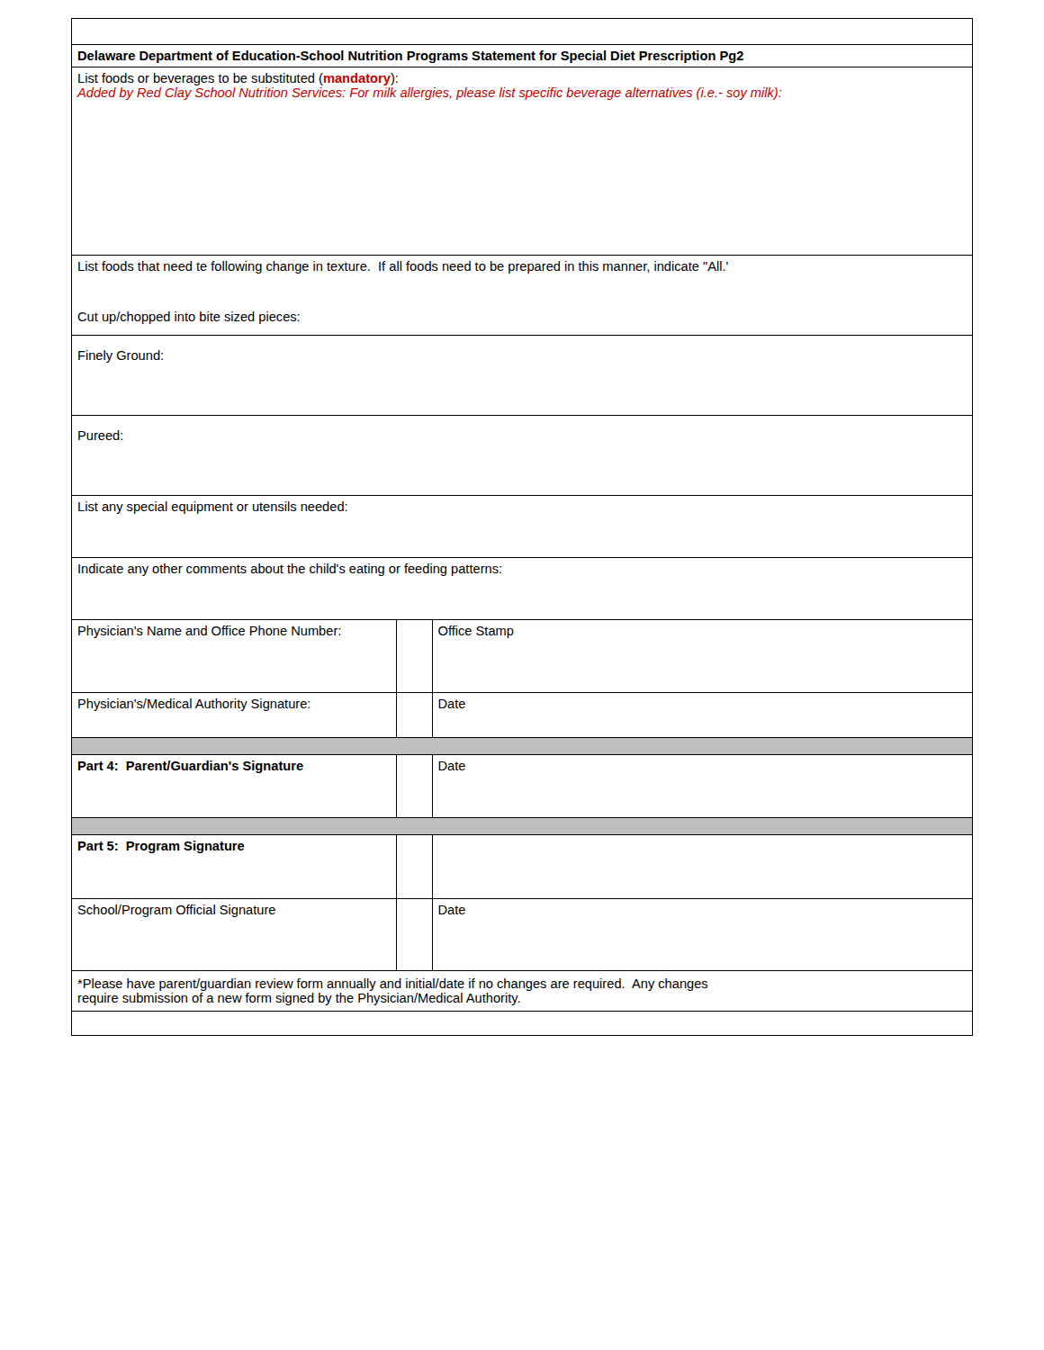Delaware Department of Education-School Nutrition Programs Statement for Special Diet Prescription Pg2
List foods or beverages to be substituted (mandatory):
Added by Red Clay School Nutrition Services: For milk allergies, please list specific beverage alternatives (i.e.- soy milk):
List foods that need te following change in texture. If all foods need to be prepared in this manner, indicate "All.'
Cut up/chopped into bite sized pieces:
Finely Ground:
Pureed:
List any special equipment or utensils needed:
Indicate any other comments about the child's eating or feeding patterns:
| Physician's Name and Office Phone Number: | | Office Stamp |
| Physician's/Medical Authority Signature: | | Date |
| Part 4: Parent/Guardian's Signature | | Date |
| Part 5: Program Signature | | |
| School/Program Official Signature | | Date |
*Please have parent/guardian review form annually and initial/date if no changes are required. Any changes
require submission of a new form signed by the Physician/Medical Authority.